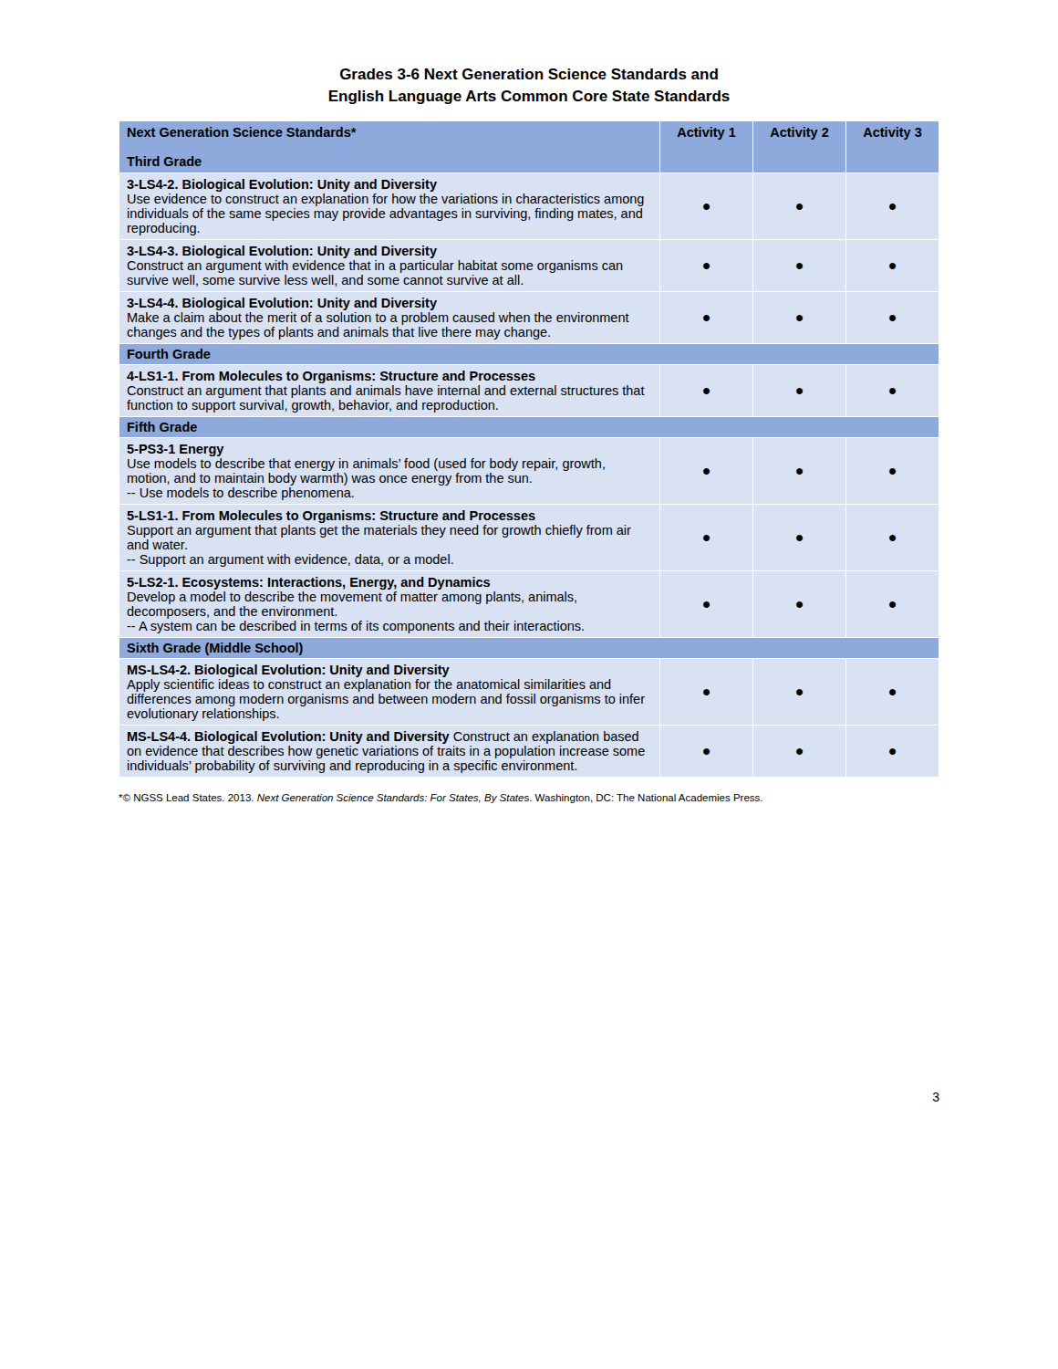Grades 3-6 Next Generation Science Standards and English Language Arts Common Core State Standards
| Next Generation Science Standards* Third Grade | Activity 1 | Activity 2 | Activity 3 |
| --- | --- | --- | --- |
| 3-LS4-2. Biological Evolution: Unity and Diversity Use evidence to construct an explanation for how the variations in characteristics among individuals of the same species may provide advantages in surviving, finding mates, and reproducing. | ● | ● | ● |
| 3-LS4-3. Biological Evolution: Unity and Diversity Construct an argument with evidence that in a particular habitat some organisms can survive well, some survive less well, and some cannot survive at all. | ● | ● | ● |
| 3-LS4-4. Biological Evolution: Unity and Diversity Make a claim about the merit of a solution to a problem caused when the environment changes and the types of plants and animals that live there may change. | ● | ● | ● |
| Fourth Grade |
| 4-LS1-1. From Molecules to Organisms: Structure and Processes Construct an argument that plants and animals have internal and external structures that function to support survival, growth, behavior, and reproduction. | ● | ● | ● |
| Fifth Grade |
| 5-PS3-1 Energy Use models to describe that energy in animals’ food (used for body repair, growth, motion, and to maintain body warmth) was once energy from the sun. -- Use models to describe phenomena. | ● | ● | ● |
| 5-LS1-1. From Molecules to Organisms: Structure and Processes Support an argument that plants get the materials they need for growth chiefly from air and water. -- Support an argument with evidence, data, or a model. | ● | ● | ● |
| 5-LS2-1. Ecosystems: Interactions, Energy, and Dynamics Develop a model to describe the movement of matter among plants, animals, decomposers, and the environment. -- A system can be described in terms of its components and their interactions. | ● | ● | ● |
| Sixth Grade (Middle School) |
| MS-LS4-2. Biological Evolution: Unity and Diversity Apply scientific ideas to construct an explanation for the anatomical similarities and differences among modern organisms and between modern and fossil organisms to infer evolutionary relationships. | ● | ● | ● |
| MS-LS4-4. Biological Evolution: Unity and Diversity Construct an explanation based on evidence that describes how genetic variations of traits in a population increase some individuals’ probability of surviving and reproducing in a specific environment. | ● | ● | ● |
*© NGSS Lead States. 2013. Next Generation Science Standards: For States, By States. Washington, DC: The National Academies Press.
3